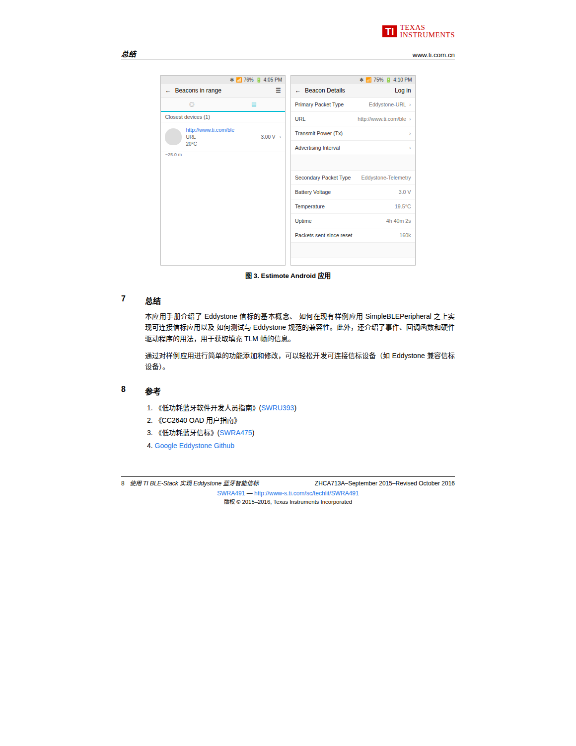TI TEXAS INSTRUMENTS
总结
www.ti.com.cn
✻📶76%🔋4:05 PM
← Beacons in range ☰
◎
▤
Closest devices (1)
http://www.ti.com/ble
URL 3.00 V
20°C
›
~25.0 m
✻📶75%🔋4:10 PM
← Beacon Details Log in
Primary Packet Type Eddystone-URL ›
URL http://www.ti.com/ble ›
Transmit Power (Tx) ›
Advertising Interval ›
Secondary Packet Type Eddystone-Telemetry
Battery Voltage 3.0 V
Temperature 19.5°C
Uptime 4h 40m 2s
Packets sent since reset 160k
图 3. Estimote Android 应用
7
总结
本应用手册介绍了 Eddystone 信标的基本概念、 如何在现有样例应用 SimpleBLEPeripheral 之上实现可连接信标应用以及 如何测试与 Eddystone 规范的兼容性。此外，还介绍了事件、回调函数和硬件驱动程序的用法，用于获取填充 TLM 帧的信息。
通过对样例应用进行简单的功能添加和修改，可以轻松开发可连接信标设备（如 Eddystone 兼容信标设备）。
8
参考
《低功耗蓝牙软件开发人员指南》(SWRU393)
《CC2640 OAD 用户指南》
《低功耗蓝牙信标》(SWRA475)
Google Eddystone Github
8使用 TI BLE-Stack 实现 Eddystone 蓝牙智能信标
ZHCA713A–September 2015–Revised October 2016
SWRA491 — http://www-s.ti.com/sc/techlit/SWRA491
版权 © 2015–2016, Texas Instruments Incorporated